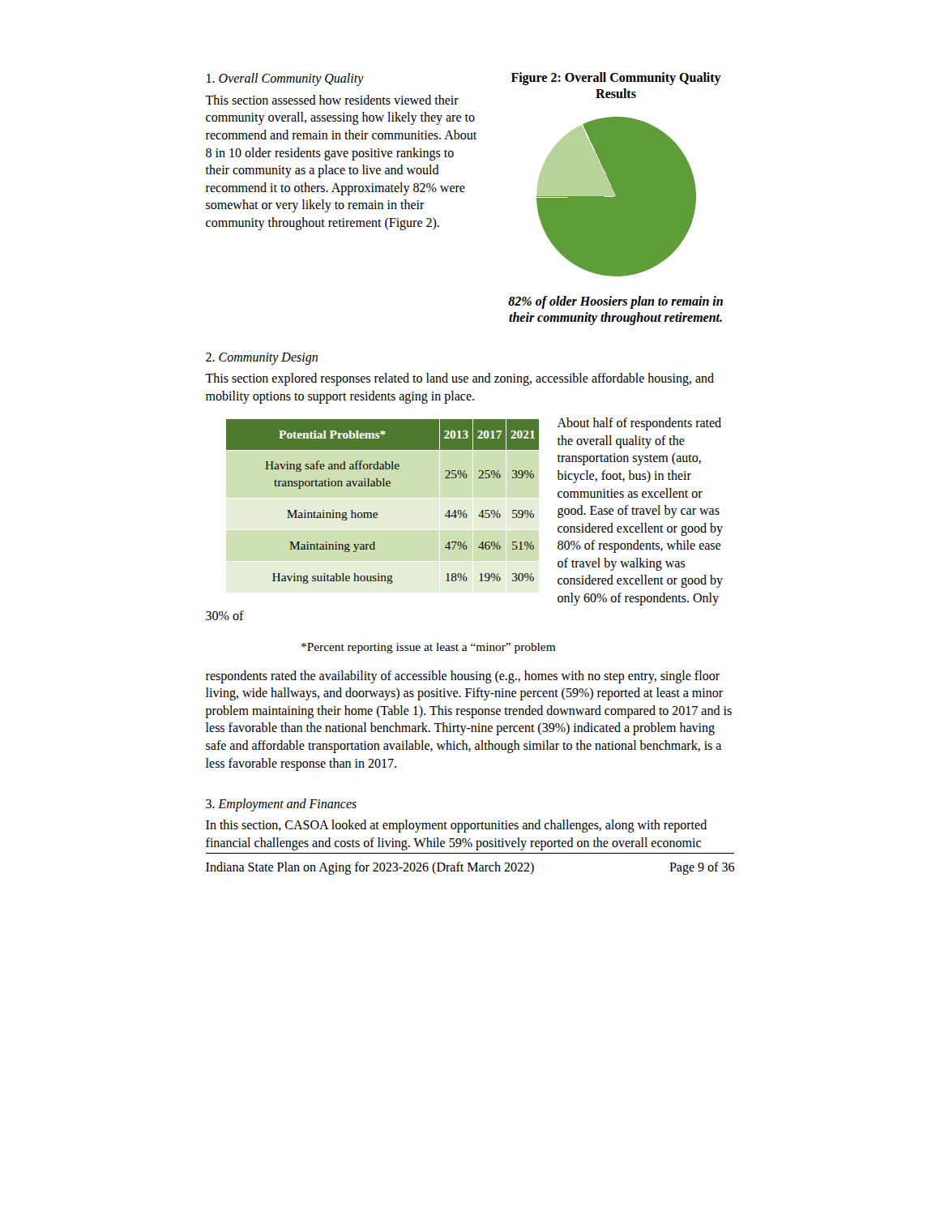Figure 2: Overall Community Quality Results
82% of older Hoosiers plan to remain in their community throughout retirement.
1. Overall Community Quality
This section assessed how residents viewed their community overall, assessing how likely they are to recommend and remain in their communities. About 8 in 10 older residents gave positive rankings to their community as a place to live and would recommend it to others. Approximately 82% were somewhat or very likely to remain in their community throughout retirement (Figure 2).
2. Community Design
This section explored responses related to land use and zoning, accessible affordable housing, and mobility options to support residents aging in place.
| Potential Problems* | 2013 | 2017 | 2021 |
| --- | --- | --- | --- |
| Having safe and affordable transportation available | 25% | 25% | 39% |
| Maintaining home | 44% | 45% | 59% |
| Maintaining yard | 47% | 46% | 51% |
| Having suitable housing | 18% | 19% | 30% |
About half of respondents rated the overall quality of the transportation system (auto, bicycle, foot, bus) in their communities as excellent or good. Ease of travel by car was considered excellent or good by 80% of respondents, while ease of travel by walking was considered excellent or good by only 60% of respondents. Only 30% of
*Percent reporting issue at least a “minor” problem
respondents rated the availability of accessible housing (e.g., homes with no step entry, single floor living, wide hallways, and doorways) as positive. Fifty-nine percent (59%) reported at least a minor problem maintaining their home (Table 1). This response trended downward compared to 2017 and is less favorable than the national benchmark. Thirty-nine percent (39%) indicated a problem having safe and affordable transportation available, which, although similar to the national benchmark, is a less favorable response than in 2017.
3. Employment and Finances
In this section, CASOA looked at employment opportunities and challenges, along with reported financial challenges and costs of living. While 59% positively reported on the overall economic
Indiana State Plan on Aging for 2023-2026 (Draft March 2022) Page 9 of 36